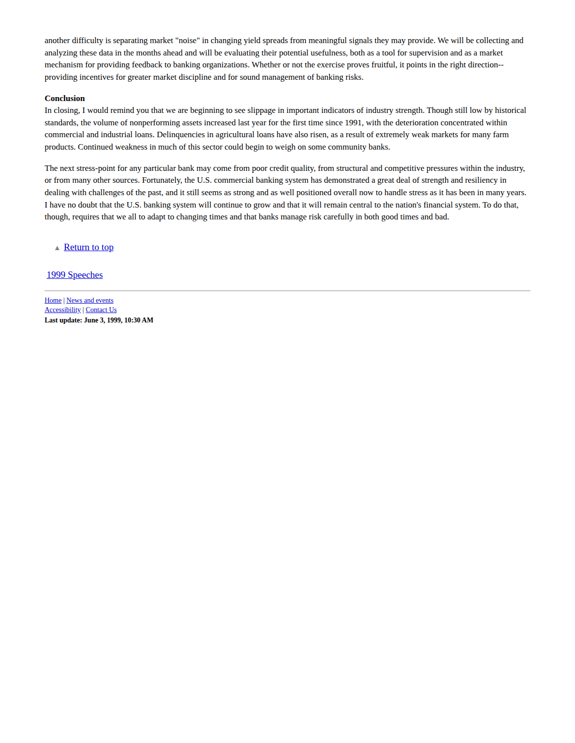another difficulty is separating market "noise" in changing yield spreads from meaningful signals they may provide. We will be collecting and analyzing these data in the months ahead and will be evaluating their potential usefulness, both as a tool for supervision and as a market mechanism for providing feedback to banking organizations. Whether or not the exercise proves fruitful, it points in the right direction--providing incentives for greater market discipline and for sound management of banking risks.
Conclusion
In closing, I would remind you that we are beginning to see slippage in important indicators of industry strength. Though still low by historical standards, the volume of nonperforming assets increased last year for the first time since 1991, with the deterioration concentrated within commercial and industrial loans. Delinquencies in agricultural loans have also risen, as a result of extremely weak markets for many farm products. Continued weakness in much of this sector could begin to weigh on some community banks.
The next stress-point for any particular bank may come from poor credit quality, from structural and competitive pressures within the industry, or from many other sources. Fortunately, the U.S. commercial banking system has demonstrated a great deal of strength and resiliency in dealing with challenges of the past, and it still seems as strong and as well positioned overall now to handle stress as it has been in many years. I have no doubt that the U.S. banking system will continue to grow and that it will remain central to the nation's financial system. To do that, though, requires that we all to adapt to changing times and that banks manage risk carefully in both good times and bad.
▲Return to top
1999 Speeches
Home | News and events
Accessibility | Contact Us
Last update: June 3, 1999, 10:30 AM